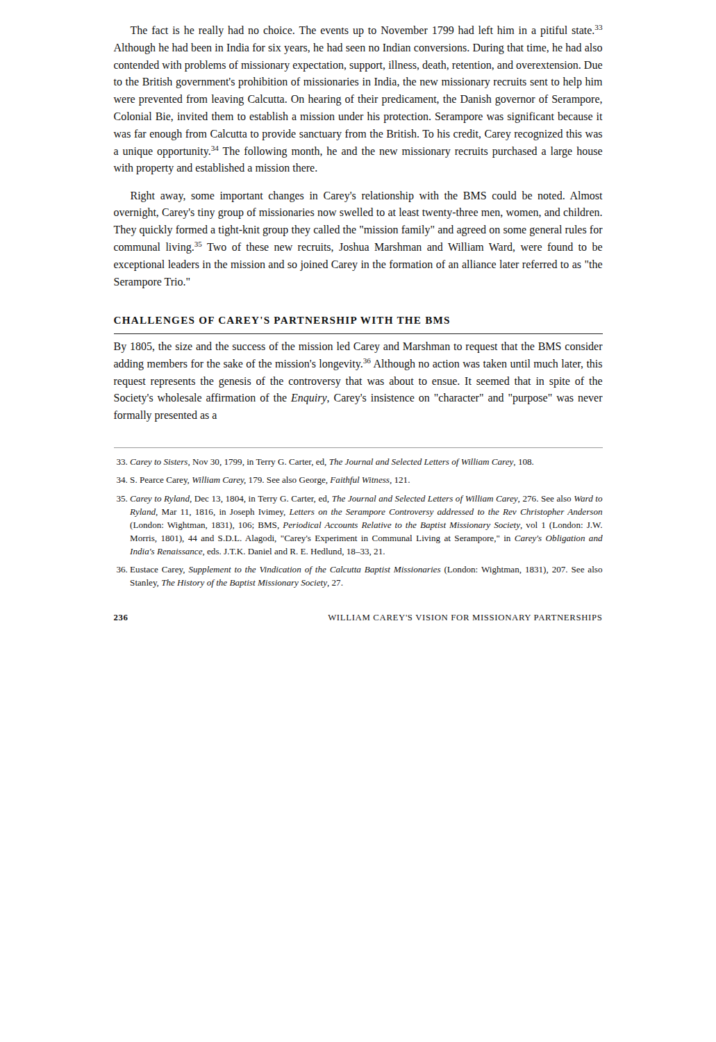The fact is he really had no choice. The events up to November 1799 had left him in a pitiful state.33 Although he had been in India for six years, he had seen no Indian conversions. During that time, he had also contended with problems of missionary expectation, support, illness, death, retention, and overextension. Due to the British government's prohibition of missionaries in India, the new missionary recruits sent to help him were prevented from leaving Calcutta. On hearing of their predicament, the Danish governor of Serampore, Colonial Bie, invited them to establish a mission under his protection. Serampore was significant because it was far enough from Calcutta to provide sanctuary from the British. To his credit, Carey recognized this was a unique opportunity.34 The following month, he and the new missionary recruits purchased a large house with property and established a mission there.
Right away, some important changes in Carey's relationship with the BMS could be noted. Almost overnight, Carey's tiny group of missionaries now swelled to at least twenty-three men, women, and children. They quickly formed a tight-knit group they called the "mission family" and agreed on some general rules for communal living.35 Two of these new recruits, Joshua Marshman and William Ward, were found to be exceptional leaders in the mission and so joined Carey in the formation of an alliance later referred to as "the Serampore Trio."
Challenges of Carey's Partnership with the BMS
By 1805, the size and the success of the mission led Carey and Marshman to request that the BMS consider adding members for the sake of the mission's longevity.36 Although no action was taken until much later, this request represents the genesis of the controversy that was about to ensue. It seemed that in spite of the Society's wholesale affirmation of the Enquiry, Carey's insistence on "character" and "purpose" was never formally presented as a
Carey to Sisters, Nov 30, 1799, in Terry G. Carter, ed, The Journal and Selected Letters of William Carey, 108.
S. Pearce Carey, William Carey, 179. See also George, Faithful Witness, 121.
Carey to Ryland, Dec 13, 1804, in Terry G. Carter, ed, The Journal and Selected Letters of William Carey, 276. See also Ward to Ryland, Mar 11, 1816, in Joseph Ivimey, Letters on the Serampore Controversy addressed to the Rev Christopher Anderson (London: Wightman, 1831), 106; BMS, Periodical Accounts Relative to the Baptist Missionary Society, vol 1 (London: J.W. Morris, 1801), 44 and S.D.L. Alagodi, "Carey's Experiment in Communal Living at Serampore," in Carey's Obligation and India's Renaissance, eds. J.T.K. Daniel and R. E. Hedlund, 18–33, 21.
Eustace Carey, Supplement to the Vindication of the Calcutta Baptist Missionaries (London: Wightman, 1831), 207. See also Stanley, The History of the Baptist Missionary Society, 27.
236 William Carey's Vision for Missionary Partnerships